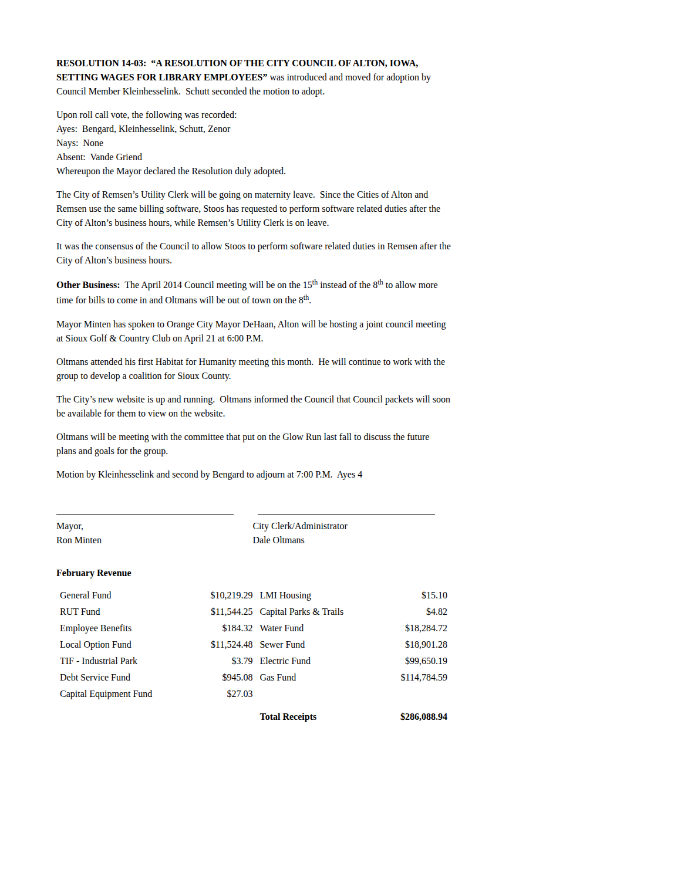RESOLUTION 14-03: “A RESOLUTION OF THE CITY COUNCIL OF ALTON, IOWA, SETTING WAGES FOR LIBRARY EMPLOYEES” was introduced and moved for adoption by Council Member Kleinhesselink. Schutt seconded the motion to adopt.
Upon roll call vote, the following was recorded:
Ayes: Bengard, Kleinhesselink, Schutt, Zenor
Nays: None
Absent: Vande Griend
Whereupon the Mayor declared the Resolution duly adopted.
The City of Remsen’s Utility Clerk will be going on maternity leave. Since the Cities of Alton and Remsen use the same billing software, Stoos has requested to perform software related duties after the City of Alton’s business hours, while Remsen’s Utility Clerk is on leave.
It was the consensus of the Council to allow Stoos to perform software related duties in Remsen after the City of Alton’s business hours.
Other Business: The April 2014 Council meeting will be on the 15th instead of the 8th to allow more time for bills to come in and Oltmans will be out of town on the 8th.
Mayor Minten has spoken to Orange City Mayor DeHaan, Alton will be hosting a joint council meeting at Sioux Golf & Country Club on April 21 at 6:00 P.M.
Oltmans attended his first Habitat for Humanity meeting this month. He will continue to work with the group to develop a coalition for Sioux County.
The City’s new website is up and running. Oltmans informed the Council that Council packets will soon be available for them to view on the website.
Oltmans will be meeting with the committee that put on the Glow Run last fall to discuss the future plans and goals for the group.
Motion by Kleinhesselink and second by Bengard to adjourn at 7:00 P.M. Ayes 4
Mayor,
Ron Minten City Clerk/Administrator
Dale Oltmans
February Revenue
| General Fund | $10,219.29 | LMI Housing | $15.10 |
| RUT Fund | $11,544.25 | Capital Parks & Trails | $4.82 |
| Employee Benefits | $184.32 | Water Fund | $18,284.72 |
| Local Option Fund | $11,524.48 | Sewer Fund | $18,901.28 |
| TIF - Industrial Park | $3.79 | Electric Fund | $99,650.19 |
| Debt Service Fund | $945.08 | Gas Fund | $114,784.59 |
| Capital Equipment Fund | $27.03 | | |
| | | Total Receipts | $286,088.94 |